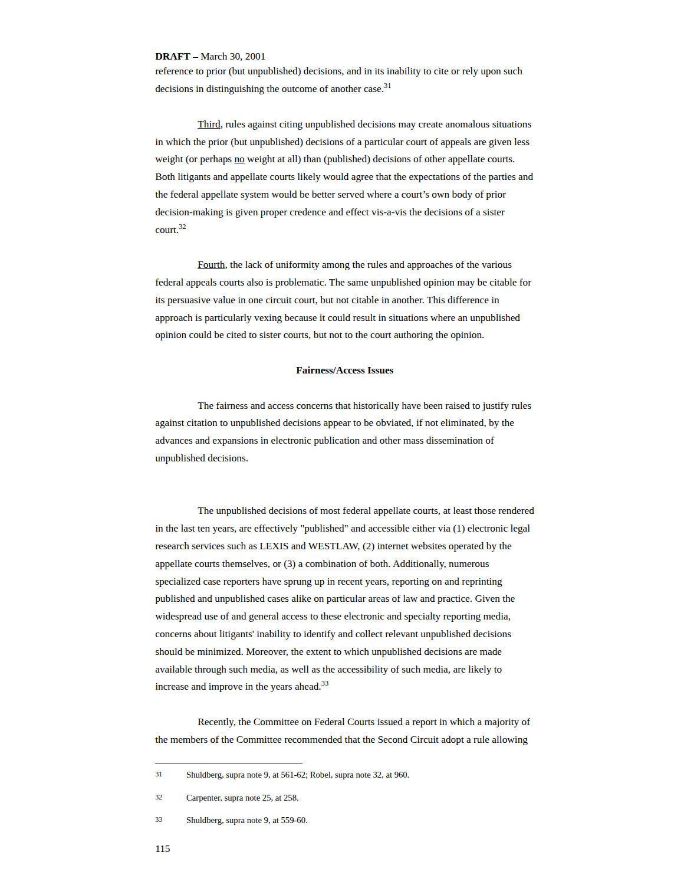DRAFT – March 30, 2001
reference to prior (but unpublished) decisions, and in its inability to cite or rely upon such decisions in distinguishing the outcome of another case.31
Third, rules against citing unpublished decisions may create anomalous situations in which the prior (but unpublished) decisions of a particular court of appeals are given less weight (or perhaps no weight at all) than (published) decisions of other appellate courts. Both litigants and appellate courts likely would agree that the expectations of the parties and the federal appellate system would be better served where a court’s own body of prior decision-making is given proper credence and effect vis-a-vis the decisions of a sister court.32
Fourth, the lack of uniformity among the rules and approaches of the various federal appeals courts also is problematic. The same unpublished opinion may be citable for its persuasive value in one circuit court, but not citable in another. This difference in approach is particularly vexing because it could result in situations where an unpublished opinion could be cited to sister courts, but not to the court authoring the opinion.
Fairness/Access Issues
The fairness and access concerns that historically have been raised to justify rules against citation to unpublished decisions appear to be obviated, if not eliminated, by the advances and expansions in electronic publication and other mass dissemination of unpublished decisions.
The unpublished decisions of most federal appellate courts, at least those rendered in the last ten years, are effectively "published" and accessible either via (1) electronic legal research services such as LEXIS and WESTLAW, (2) internet websites operated by the appellate courts themselves, or (3) a combination of both. Additionally, numerous specialized case reporters have sprung up in recent years, reporting on and reprinting published and unpublished cases alike on particular areas of law and practice. Given the widespread use of and general access to these electronic and specialty reporting media, concerns about litigants' inability to identify and collect relevant unpublished decisions should be minimized. Moreover, the extent to which unpublished decisions are made available through such media, as well as the accessibility of such media, are likely to increase and improve in the years ahead.33
Recently, the Committee on Federal Courts issued a report in which a majority of the members of the Committee recommended that the Second Circuit adopt a rule allowing
31
Shuldberg, supra note 9, at 561-62; Robel, supra note 32, at 960.
32
Carpenter, supra note 25, at 258.
33
Shuldberg, supra note 9, at 559-60.
115